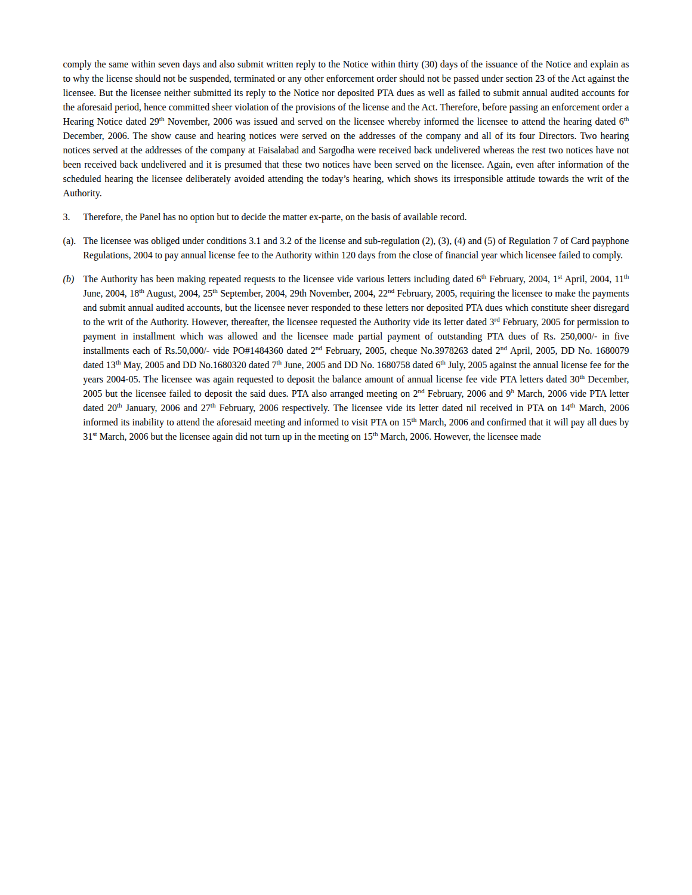comply the same within seven days and also submit written reply to the Notice within thirty (30) days of the issuance of the Notice and explain as to why the license should not be suspended, terminated or any other enforcement order should not be passed under section 23 of the Act against the licensee. But the licensee neither submitted its reply to the Notice nor deposited PTA dues as well as failed to submit annual audited accounts for the aforesaid period, hence committed sheer violation of the provisions of the license and the Act. Therefore, before passing an enforcement order a Hearing Notice dated 29th November, 2006 was issued and served on the licensee whereby informed the licensee to attend the hearing dated 6th December, 2006. The show cause and hearing notices were served on the addresses of the company and all of its four Directors. Two hearing notices served at the addresses of the company at Faisalabad and Sargodha were received back undelivered whereas the rest two notices have not been received back undelivered and it is presumed that these two notices have been served on the licensee. Again, even after information of the scheduled hearing the licensee deliberately avoided attending the today’s hearing, which shows its irresponsible attitude towards the writ of the Authority.
3.
Therefore, the Panel has no option but to decide the matter ex-parte, on the basis of available record.
(a).
The licensee was obliged under conditions 3.1 and 3.2 of the license and sub-regulation (2), (3), (4) and (5) of Regulation 7 of Card payphone Regulations, 2004 to pay annual license fee to the Authority within 120 days from the close of financial year which licensee failed to comply.
(b)
The Authority has been making repeated requests to the licensee vide various letters including dated 6th February, 2004, 1st April, 2004, 11th June, 2004, 18th August, 2004, 25th September, 2004, 29th November, 2004, 22nd February, 2005, requiring the licensee to make the payments and submit annual audited accounts, but the licensee never responded to these letters nor deposited PTA dues which constitute sheer disregard to the writ of the Authority. However, thereafter, the licensee requested the Authority vide its letter dated 3rd February, 2005 for permission to payment in installment which was allowed and the licensee made partial payment of outstanding PTA dues of Rs. 250,000/- in five installments each of Rs.50,000/- vide PO#1484360 dated 2nd February, 2005, cheque No.3978263 dated 2nd April, 2005, DD No. 1680079 dated 13th May, 2005 and DD No.1680320 dated 7th June, 2005 and DD No. 1680758 dated 6th July, 2005 against the annual license fee for the years 2004-05. The licensee was again requested to deposit the balance amount of annual license fee vide PTA letters dated 30th December, 2005 but the licensee failed to deposit the said dues. PTA also arranged meeting on 2nd February, 2006 and 9h March, 2006 vide PTA letter dated 20th January, 2006 and 27th February, 2006 respectively. The licensee vide its letter dated nil received in PTA on 14th March, 2006 informed its inability to attend the aforesaid meeting and informed to visit PTA on 15th March, 2006 and confirmed that it will pay all dues by 31st March, 2006 but the licensee again did not turn up in the meeting on 15th March, 2006. However, the licensee made